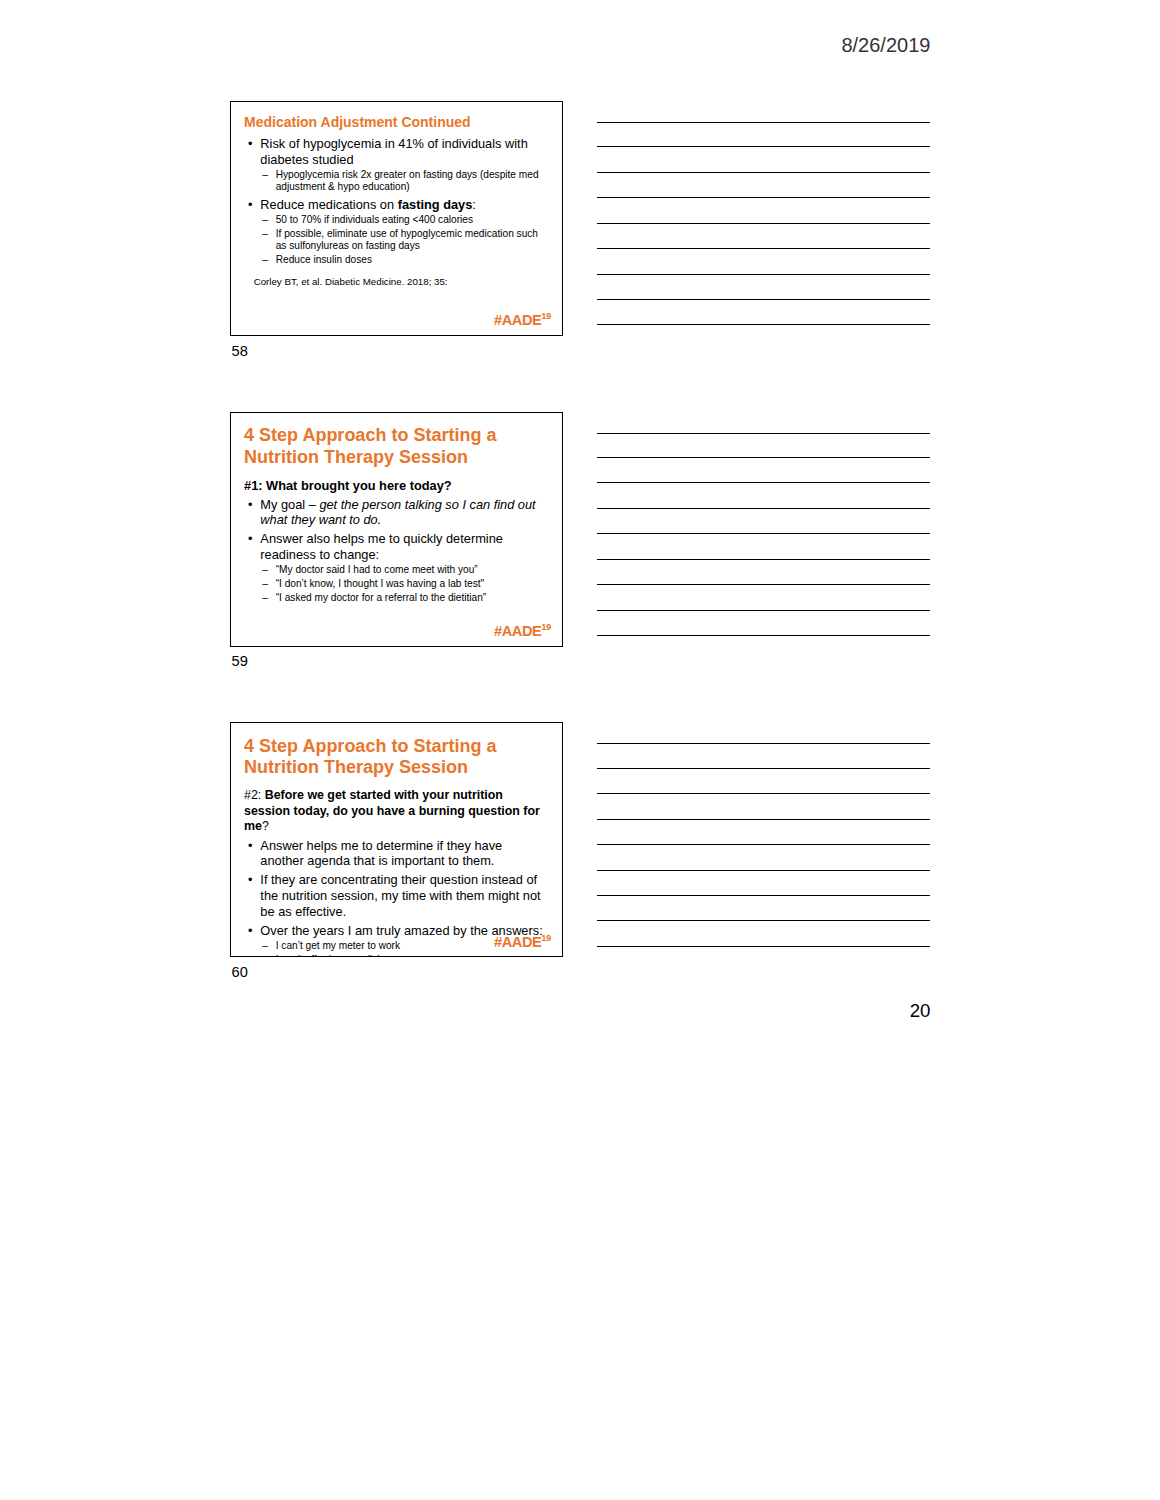8/26/2019
Medication Adjustment Continued
Risk of hypoglycemia in 41% of individuals with diabetes studied
Hypoglycemia risk 2x greater on fasting days (despite med adjustment & hypo education)
Reduce medications on fasting days:
50 to 70% if individuals eating <400 calories
If possible, eliminate use of hypoglycemic medication such as sulfonylureas on fasting days
Reduce insulin doses
Corley BT, et al. Diabetic Medicine. 2018; 35:
#AADE19
58
4 Step Approach to Starting a Nutrition Therapy Session
#1: What brought you here today?
My goal – get the person talking so I can find out what they want to do.
Answer also helps me to quickly determine readiness to change:
“My doctor said I had to come meet with you”
“I don’t know, I thought I was having a lab test"
“I asked my doctor for a referral to the dietitian”
#AADE19
59
4 Step Approach to Starting a Nutrition Therapy Session
#2: Before we get started with your nutrition session today, do you have a burning question for me?
Answer helps me to determine if they have another agenda that is important to them.
If they are concentrating their question instead of the nutrition session, my time with them might not be as effective.
Over the years I am truly amazed by the answers:
I can’t get my meter to work
I can’t afford my medicine
Don’t understand how to use the new insulin pen
Where is the closest food bank?
#AADE19
60
20